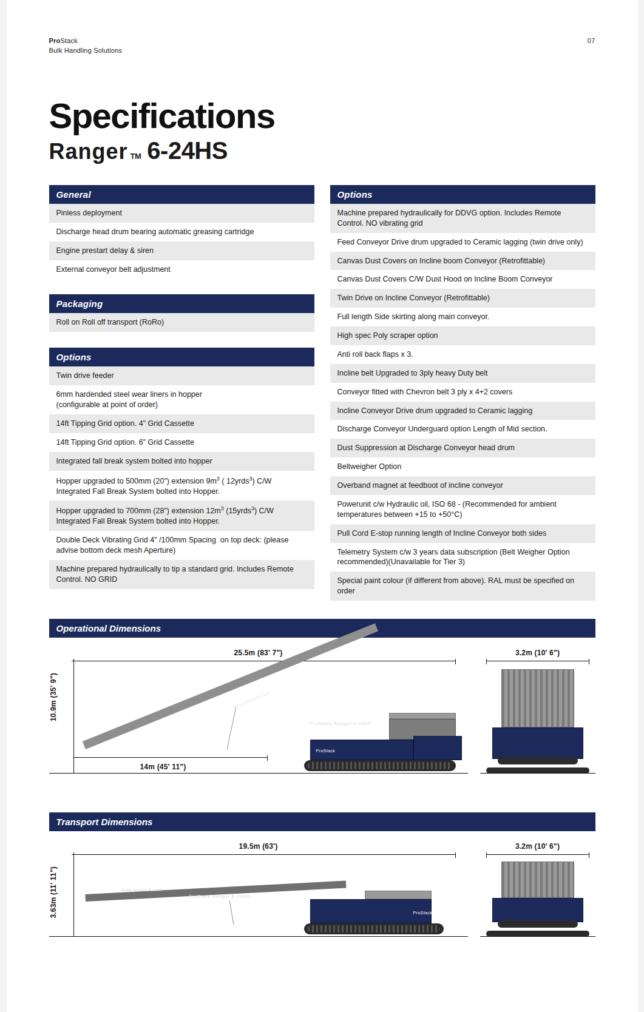Pro Stack
Bulk Handling Solutions
07
Specifications
RangerTM 6-24HS
General
| Pinless deployment |
| Discharge head drum bearing automatic greasing cartridge |
| Engine prestart delay & siren |
| External conveyor belt adjustment |
Packaging
| Roll on Roll off transport (RoRo) |
Options
| Twin drive feeder |
| 6mm hardended steel wear liners in hopper (configurable at point of order) |
| 14ft Tipping Grid option. 4" Grid Cassette |
| 14ft Tipping Grid option. 6" Grid Cassette |
| Integrated fall break system bolted into hopper |
| Hopper upgraded to 500mm (20") extension 9m 3 ( 12yrds 3 ) C/W Integrated Fall Break System bolted into Hopper. |
| Hopper upgraded to 700mm (28") extension 12m 3 (15yrds 3 ) C/W Integrated Fall Break System bolted into Hopper. |
| Double Deck Vibrating Grid 4" /100mm Spacing on top deck: (please advise bottom deck mesh Aperture) |
| Machine prepared hydraulically to tip a standard grid. Includes Remote Control. NO GRID |
Options
| Machine prepared hydraulically for DDVG option. Includes Remote Control. NO vibrating grid |
| Feed Conveyor Drive drum upgraded to Ceramic lagging (twin drive only) |
| Canvas Dust Covers on Incline boom Conveyor (Retrofittable) |
| Canvas Dust Covers C/W Dust Hood on Incline Boom Conveyor |
| Twin Drive on Incline Conveyor (Retrofittable) |
| Full length Side skirting along main conveyor. |
| High spec Poly scraper option |
| Anti roll back flaps x 3. |
| Incline belt Upgraded to 3ply heavy Duty belt |
| Conveyor fitted with Chevron belt 3 ply x 4+2 covers |
| Incline Conveyor Drive drum upgraded to Ceramic lagging |
| Discharge Conveyor Underguard option Length of Mid section. |
| Dust Suppression at Discharge Conveyor head drum |
| Beltweigher Option |
| Overband magnet at feedboot of incline conveyor |
| Powerunit c/w Hydraulic oil, ISO 68 - (Recommended for ambient temperatures between +15 to +50°C) |
| Pull Cord E-stop running length of Incline Conveyor both sides |
| Telemetry System c/w 3 years data subscription (Belt Weigher Option recommended)(Unavailable for Tier 3) |
| Special paint colour (if different from above). RAL must be specified on order |
Operational Dimensions
25.5m (83' 7")
10.9m (35' 9")
www.prostack.com
ProStack Ranger 6-24HS
ProStack
14m (45' 11")
3.2m (10' 6")
Transport Dimensions
19.5m (63')
3.63m (11' 11")
www.prostack.com
ProStack Ranger 6-24HS
ProStack
3.2m (10' 6")